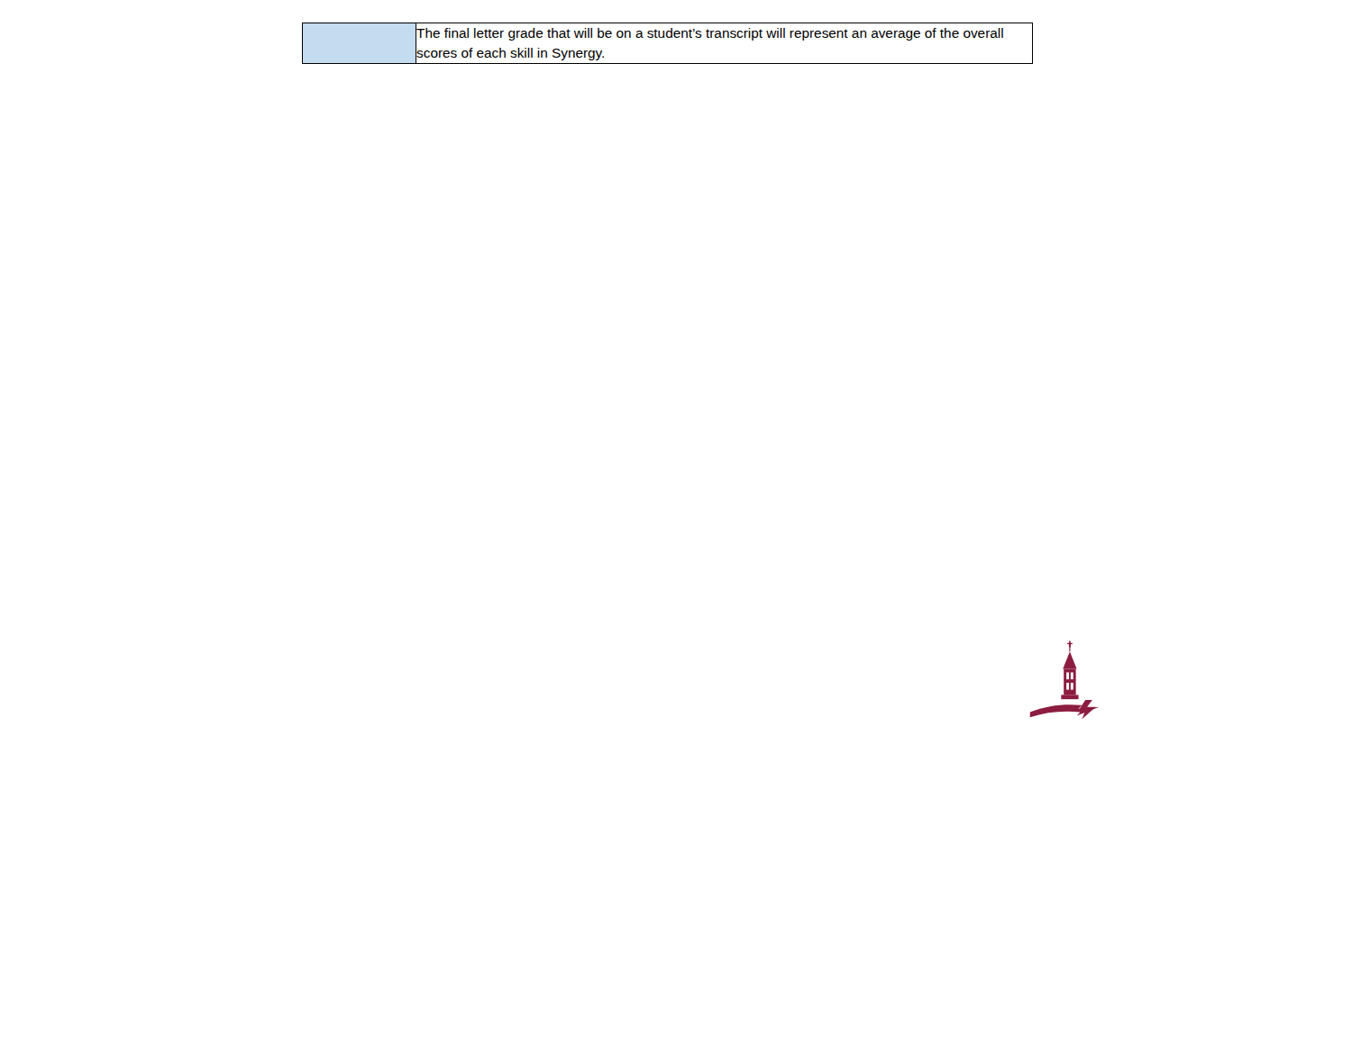| | The final letter grade that will be on a student’s transcript will represent an average of the overall scores of each skill in Synergy. |